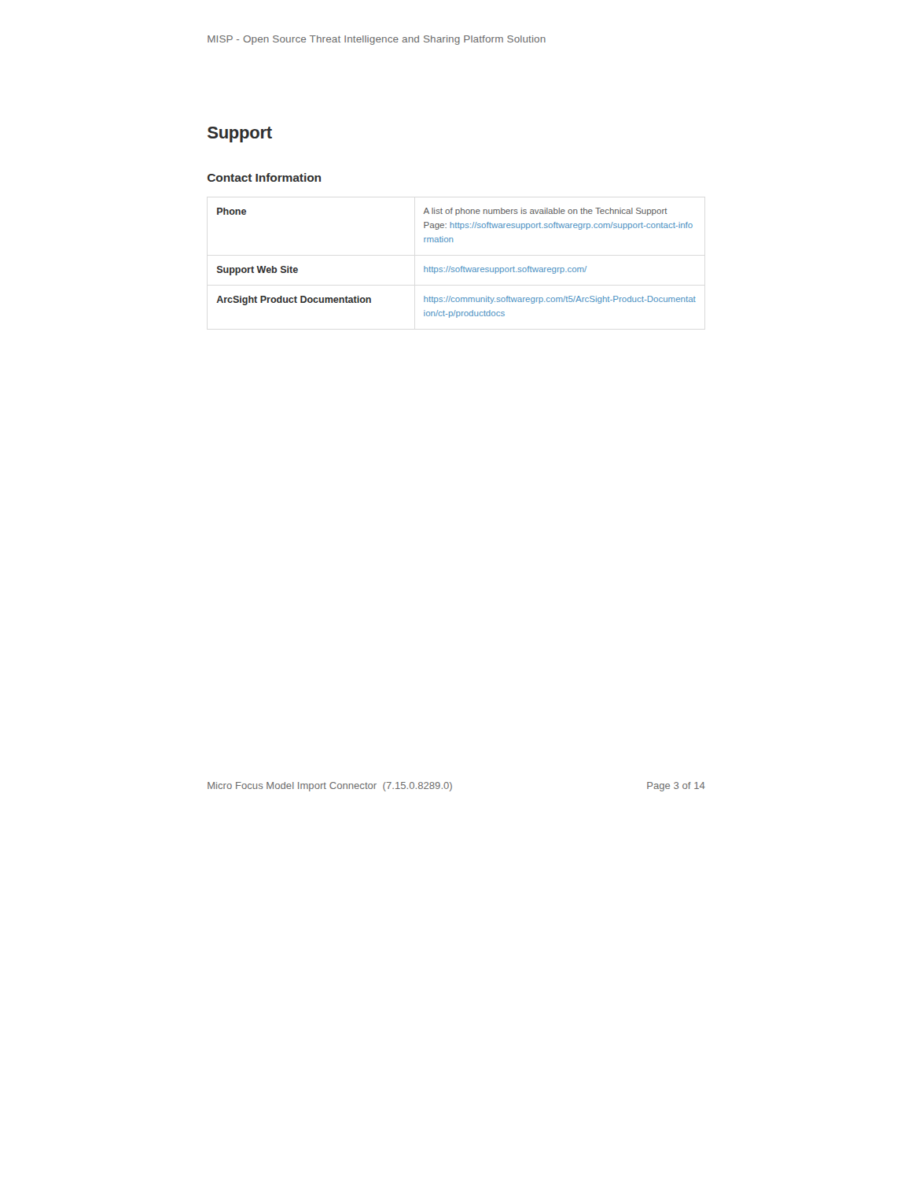MISP - Open Source Threat Intelligence and Sharing Platform Solution
Support
Contact Information
| Phone | A list of phone numbers is available on the Technical Support Page: https://softwaresupport.softwaregrp.com/support-contact-information |
| Support Web Site | https://softwaresupport.softwaregrp.com/ |
| ArcSight Product Documentation | https://community.softwaregrp.com/t5/ArcSight-Product-Documentation/ct-p/productdocs |
Micro Focus Model Import Connector (7.15.0.8289.0)
Page 3 of 14